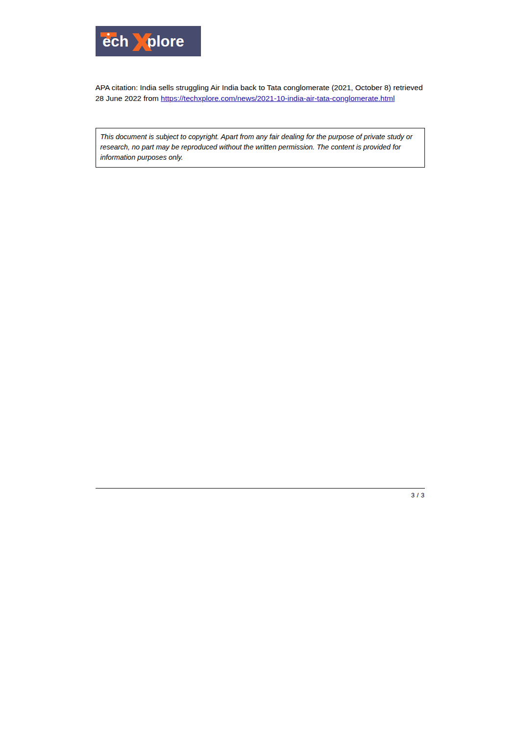APA citation: India sells struggling Air India back to Tata conglomerate (2021, October 8) retrieved 28 June 2022 from https://techxplore.com/news/2021-10-india-air-tata-conglomerate.html
This document is subject to copyright. Apart from any fair dealing for the purpose of private study or research, no part may be reproduced without the written permission. The content is provided for information purposes only.
3 / 3